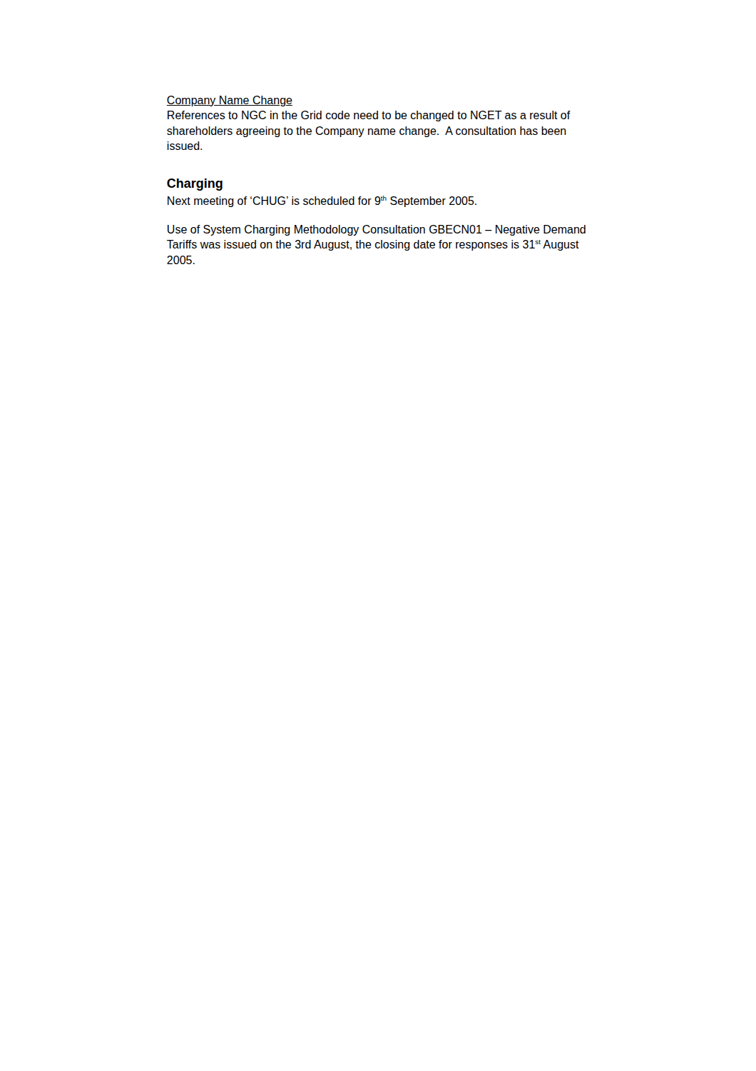Company Name Change
References to NGC in the Grid code need to be changed to NGET as a result of shareholders agreeing to the Company name change. A consultation has been issued.
Charging
Next meeting of ‘CHUG’ is scheduled for 9th September 2005.
Use of System Charging Methodology Consultation GBECN01 – Negative Demand Tariffs was issued on the 3rd August, the closing date for responses is 31st August 2005.